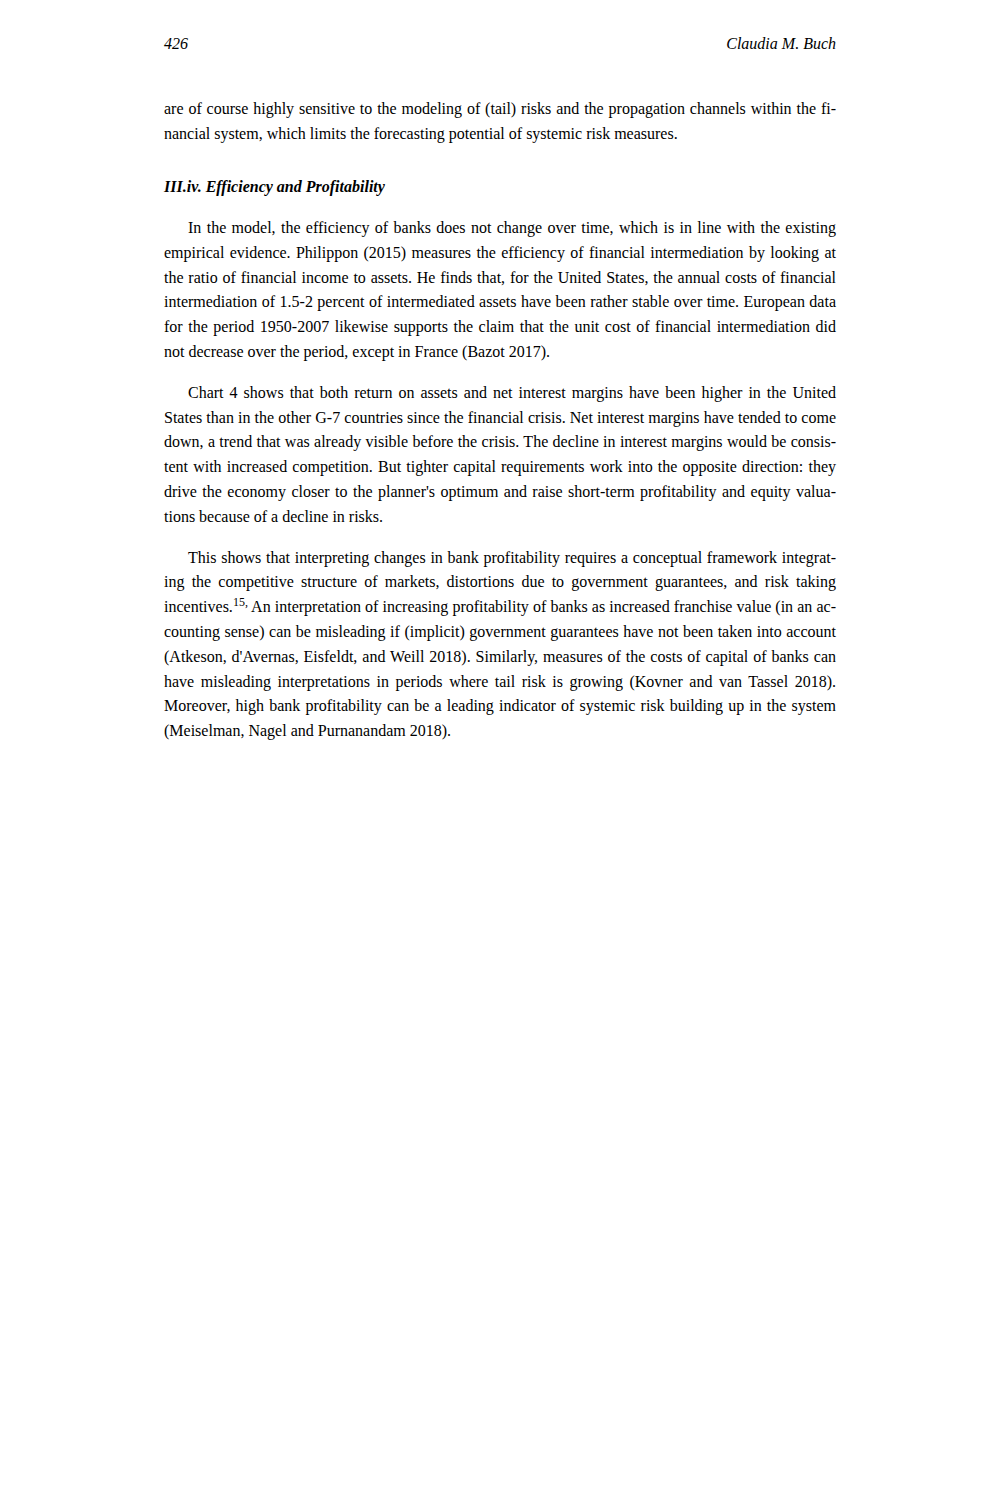426 Claudia M. Buch
are of course highly sensitive to the modeling of (tail) risks and the propagation channels within the financial system, which limits the forecasting potential of systemic risk measures.
III.iv. Efficiency and Profitability
In the model, the efficiency of banks does not change over time, which is in line with the existing empirical evidence. Philippon (2015) measures the efficiency of financial intermediation by looking at the ratio of financial income to assets. He finds that, for the United States, the annual costs of financial intermediation of 1.5-2 percent of intermediated assets have been rather stable over time. European data for the period 1950-2007 likewise supports the claim that the unit cost of financial intermediation did not decrease over the period, except in France (Bazot 2017).
Chart 4 shows that both return on assets and net interest margins have been higher in the United States than in the other G-7 countries since the financial crisis. Net interest margins have tended to come down, a trend that was already visible before the crisis. The decline in interest margins would be consistent with increased competition. But tighter capital requirements work into the opposite direction: they drive the economy closer to the planner's optimum and raise short-term profitability and equity valuations because of a decline in risks.
This shows that interpreting changes in bank profitability requires a conceptual framework integrating the competitive structure of markets, distortions due to government guarantees, and risk taking incentives.15, An interpretation of increasing profitability of banks as increased franchise value (in an accounting sense) can be misleading if (implicit) government guarantees have not been taken into account (Atkeson, d'Avernas, Eisfeldt, and Weill 2018). Similarly, measures of the costs of capital of banks can have misleading interpretations in periods where tail risk is growing (Kovner and van Tassel 2018). Moreover, high bank profitability can be a leading indicator of systemic risk building up in the system (Meiselman, Nagel and Purnanandam 2018).